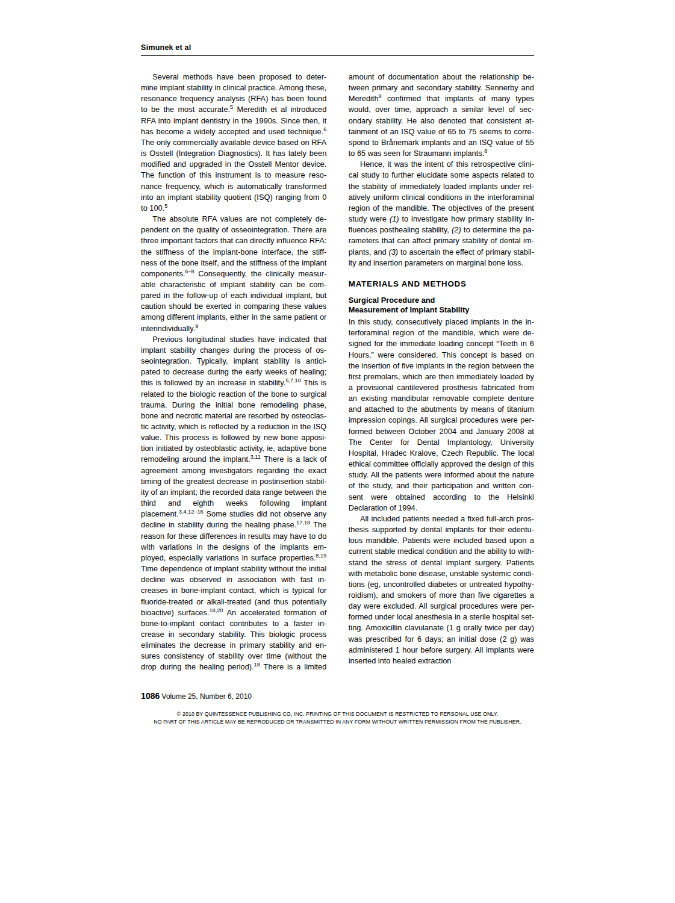Simunek et al
Several methods have been proposed to determine implant stability in clinical practice. Among these, resonance frequency analysis (RFA) has been found to be the most accurate.5 Meredith et al introduced RFA into implant dentistry in the 1990s. Since then, it has become a widely accepted and used technique.6 The only commercially available device based on RFA is Osstell (Integration Diagnostics). It has lately been modified and upgraded in the Osstell Mentor device. The function of this instrument is to measure resonance frequency, which is automatically transformed into an implant stability quotient (ISQ) ranging from 0 to 100.5
The absolute RFA values are not completely dependent on the quality of osseointegration. There are three important factors that can directly influence RFA: the stiffness of the implant-bone interface, the stiffness of the bone itself, and the stiffness of the implant components.6–8 Consequently, the clinically measurable characteristic of implant stability can be compared in the follow-up of each individual implant, but caution should be exerted in comparing these values among different implants, either in the same patient or interindividually.9
Previous longitudinal studies have indicated that implant stability changes during the process of osseointegration. Typically, implant stability is anticipated to decrease during the early weeks of healing; this is followed by an increase in stability.5,7,10 This is related to the biologic reaction of the bone to surgical trauma. During the initial bone remodeling phase, bone and necrotic material are resorbed by osteoclastic activity, which is reflected by a reduction in the ISQ value. This process is followed by new bone apposition initiated by osteoblastic activity, ie, adaptive bone remodeling around the implant.3,11 There is a lack of agreement among investigators regarding the exact timing of the greatest decrease in postinsertion stability of an implant; the recorded data range between the third and eighth weeks following implant placement.3,4,12–16 Some studies did not observe any decline in stability during the healing phase.17,18 The reason for these differences in results may have to do with variations in the designs of the implants employed, especially variations in surface properties.8,19 Time dependence of implant stability without the initial decline was observed in association with fast increases in bone-implant contact, which is typical for fluoride-treated or alkali-treated (and thus potentially bioactive) surfaces.18,20 An accelerated formation of bone-to-implant contact contributes to a faster increase in secondary stability. This biologic process eliminates the decrease in primary stability and ensures consistency of stability over time (without the drop during the healing period).18 There is a limited amount of documentation about the relationship between primary and secondary stability. Sennerby and Meredith8 confirmed that implants of many types would, over time, approach a similar level of secondary stability. He also denoted that consistent attainment of an ISQ value of 65 to 75 seems to correspond to Brånemark implants and an ISQ value of 55 to 65 was seen for Straumann implants.8
Hence, it was the intent of this retrospective clinical study to further elucidate some aspects related to the stability of immediately loaded implants under relatively uniform clinical conditions in the interforaminal region of the mandible. The objectives of the present study were (1) to investigate how primary stability influences posthealing stability, (2) to determine the parameters that can affect primary stability of dental implants, and (3) to ascertain the effect of primary stability and insertion parameters on marginal bone loss.
MATERIALS AND METHODS
Surgical Procedure and
Measurement of Implant Stability
In this study, consecutively placed implants in the interforaminal region of the mandible, which were designed for the immediate loading concept “Teeth in 6 Hours,” were considered. This concept is based on the insertion of five implants in the region between the first premolars, which are then immediately loaded by a provisional cantilevered prosthesis fabricated from an existing mandibular removable complete denture and attached to the abutments by means of titanium impression copings. All surgical procedures were performed between October 2004 and January 2008 at The Center for Dental Implantology, University Hospital, Hradec Kralove, Czech Republic. The local ethical committee officially approved the design of this study. All the patients were informed about the nature of the study, and their participation and written consent were obtained according to the Helsinki Declaration of 1994.
All included patients needed a fixed full-arch prosthesis supported by dental implants for their edentulous mandible. Patients were included based upon a current stable medical condition and the ability to withstand the stress of dental implant surgery. Patients with metabolic bone disease, unstable systemic conditions (eg, uncontrolled diabetes or untreated hypothyroidism), and smokers of more than five cigarettes a day were excluded. All surgical procedures were performed under local anesthesia in a sterile hospital setting. Amoxicillin clavulanate (1 g orally twice per day) was prescribed for 6 days; an initial dose (2 g) was administered 1 hour before surgery. All implants were inserted into healed extraction
1086 Volume 25, Number 6, 2010
© 2010 BY QUINTESSENCE PUBLISHING CO, INC. PRINTING OF THIS DOCUMENT IS RESTRICTED TO PERSONAL USE ONLY.
NO PART OF THIS ARTICLE MAY BE REPRODUCED OR TRANSMITTED IN ANY FORM WITHOUT WRITTEN PERMISSION FROM THE PUBLISHER.